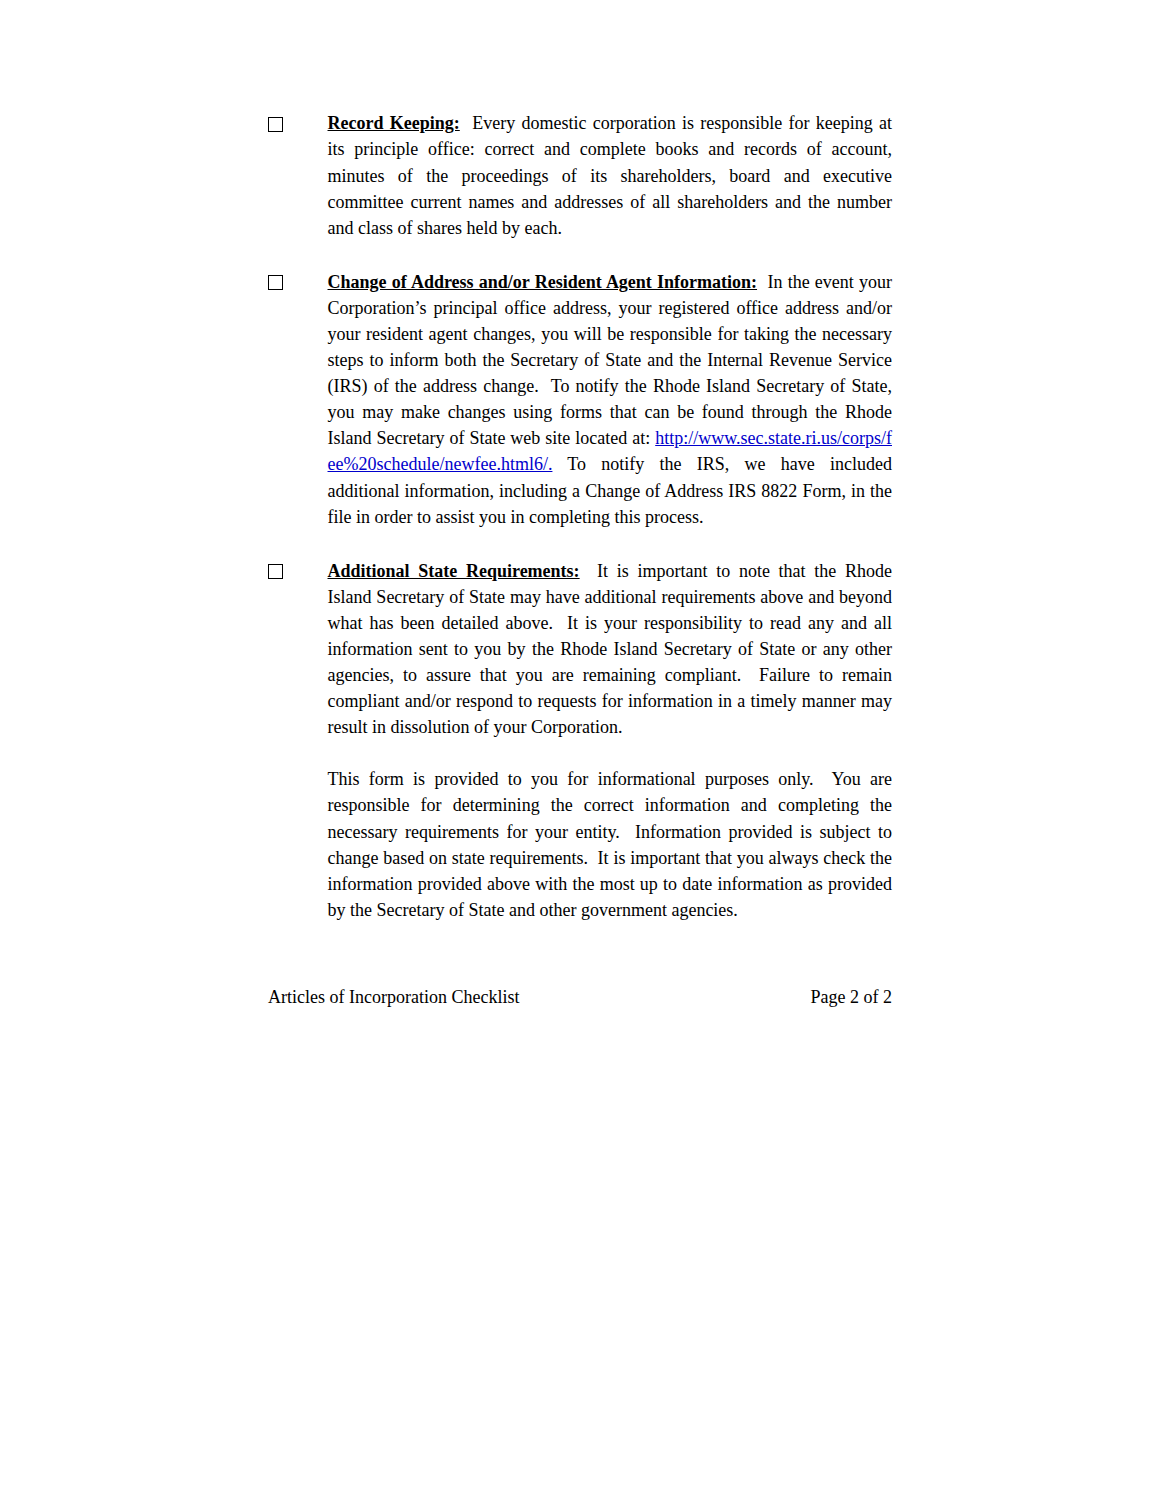Record Keeping: Every domestic corporation is responsible for keeping at its principle office: correct and complete books and records of account, minutes of the proceedings of its shareholders, board and executive committee current names and addresses of all shareholders and the number and class of shares held by each.
Change of Address and/or Resident Agent Information: In the event your Corporation’s principal office address, your registered office address and/or your resident agent changes, you will be responsible for taking the necessary steps to inform both the Secretary of State and the Internal Revenue Service (IRS) of the address change. To notify the Rhode Island Secretary of State, you may make changes using forms that can be found through the Rhode Island Secretary of State web site located at: http://www.sec.state.ri.us/corps/fee%20schedule/newfee.html6/. To notify the IRS, we have included additional information, including a Change of Address IRS 8822 Form, in the file in order to assist you in completing this process.
Additional State Requirements: It is important to note that the Rhode Island Secretary of State may have additional requirements above and beyond what has been detailed above. It is your responsibility to read any and all information sent to you by the Rhode Island Secretary of State or any other agencies, to assure that you are remaining compliant. Failure to remain compliant and/or respond to requests for information in a timely manner may result in dissolution of your Corporation.
This form is provided to you for informational purposes only. You are responsible for determining the correct information and completing the necessary requirements for your entity. Information provided is subject to change based on state requirements. It is important that you always check the information provided above with the most up to date information as provided by the Secretary of State and other government agencies.
Articles of Incorporation Checklist
Page 2 of 2